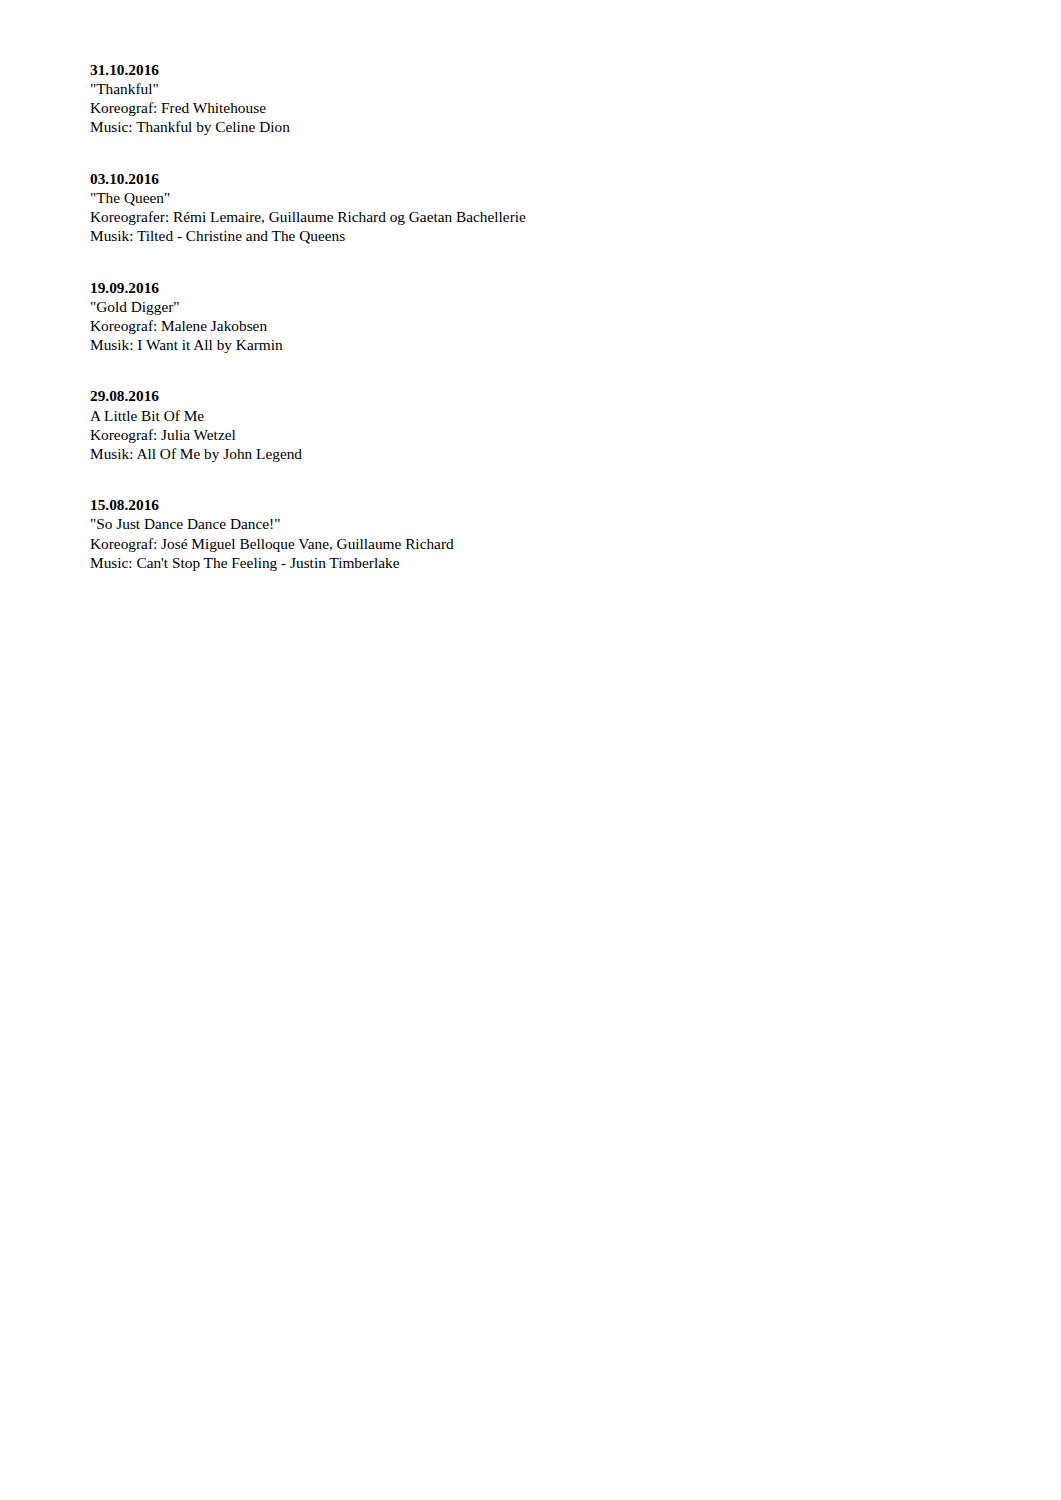31.10.2016
"Thankful"
Koreograf: Fred Whitehouse
Music: Thankful by Celine Dion
03.10.2016
"The Queen"
Koreografer: Rémi Lemaire, Guillaume Richard og Gaetan Bachellerie
Musik: Tilted - Christine and The Queens
19.09.2016
"Gold Digger"
Koreograf: Malene Jakobsen
Musik: I Want it All by Karmin
29.08.2016
A Little Bit Of Me
Koreograf: Julia Wetzel
Musik: All Of Me by John Legend
15.08.2016
"So Just Dance Dance Dance!"
Koreograf: José Miguel Belloque Vane, Guillaume Richard
Music: Can't Stop The Feeling - Justin Timberlake